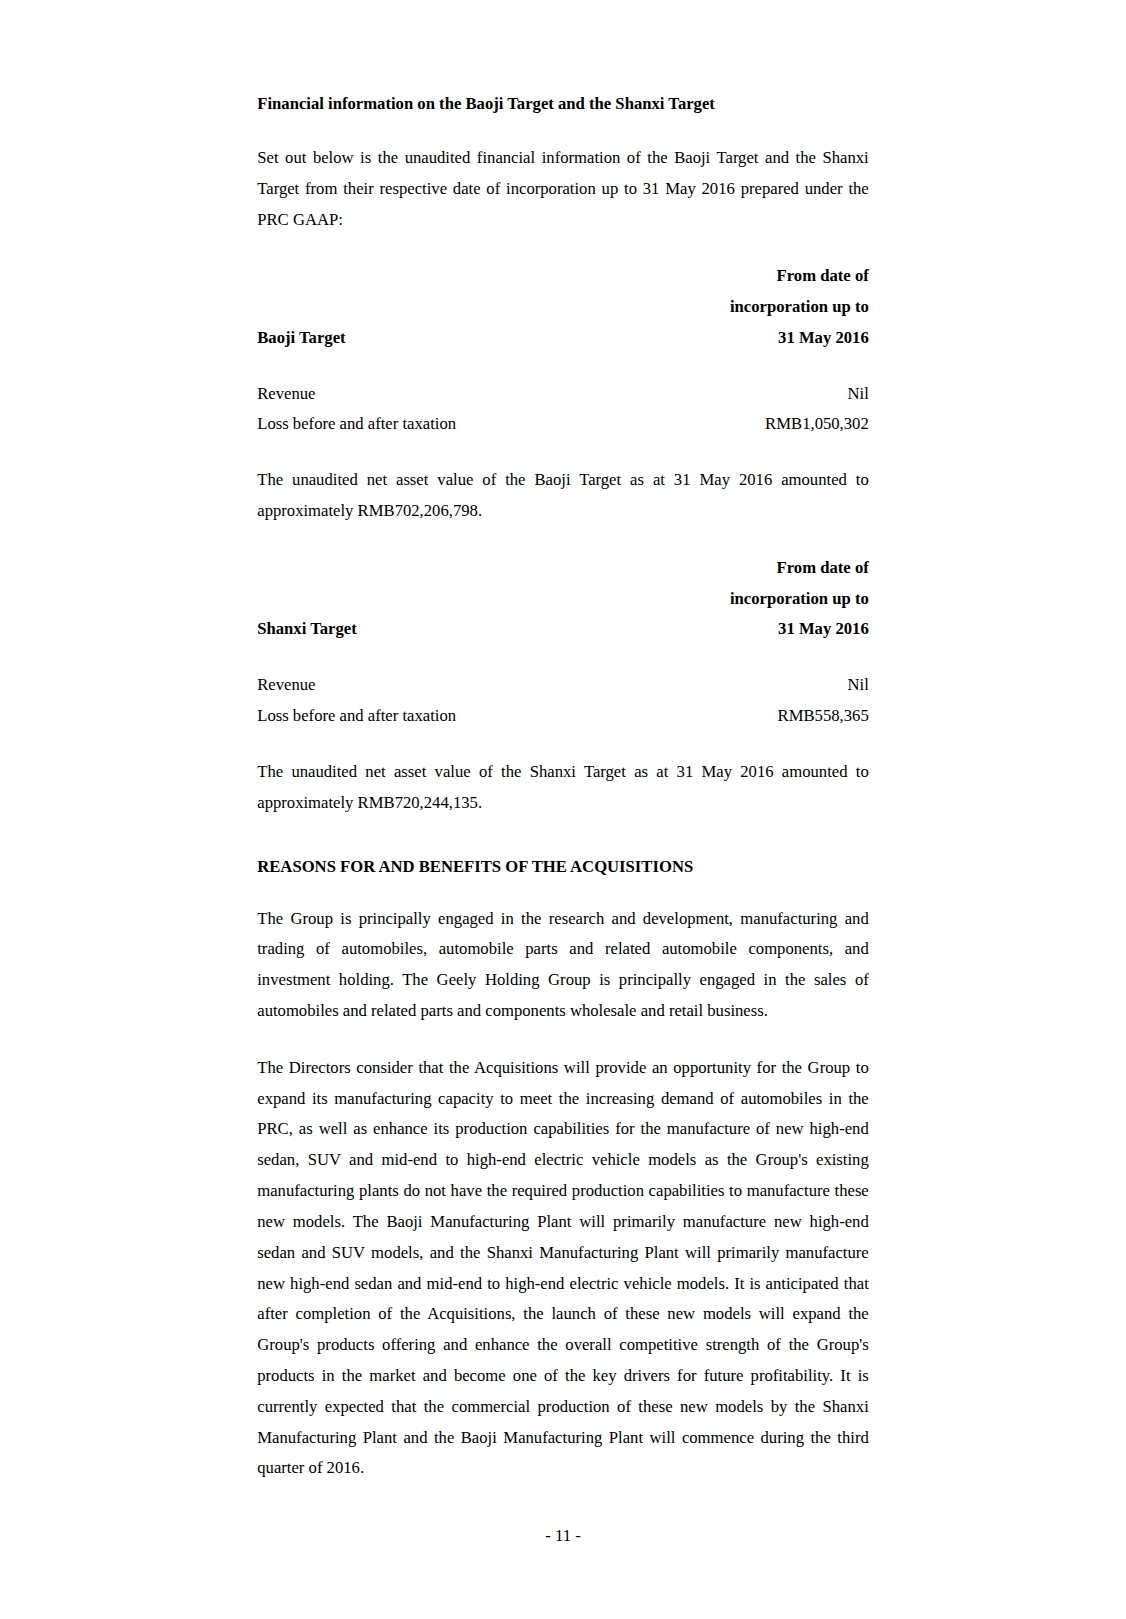Financial information on the Baoji Target and the Shanxi Target
Set out below is the unaudited financial information of the Baoji Target and the Shanxi Target from their respective date of incorporation up to 31 May 2016 prepared under the PRC GAAP:
| | From date of incorporation up to |
| Baoji Target | 31 May 2016 |
| Revenue | Nil |
| Loss before and after taxation | RMB1,050,302 |
The unaudited net asset value of the Baoji Target as at 31 May 2016 amounted to approximately RMB702,206,798.
| | From date of incorporation up to |
| Shanxi Target | 31 May 2016 |
| Revenue | Nil |
| Loss before and after taxation | RMB558,365 |
The unaudited net asset value of the Shanxi Target as at 31 May 2016 amounted to approximately RMB720,244,135.
Reasons for and benefits of the Acquisitions
The Group is principally engaged in the research and development, manufacturing and trading of automobiles, automobile parts and related automobile components, and investment holding. The Geely Holding Group is principally engaged in the sales of automobiles and related parts and components wholesale and retail business.
The Directors consider that the Acquisitions will provide an opportunity for the Group to expand its manufacturing capacity to meet the increasing demand of automobiles in the PRC, as well as enhance its production capabilities for the manufacture of new high-end sedan, SUV and mid-end to high-end electric vehicle models as the Group's existing manufacturing plants do not have the required production capabilities to manufacture these new models. The Baoji Manufacturing Plant will primarily manufacture new high-end sedan and SUV models, and the Shanxi Manufacturing Plant will primarily manufacture new high-end sedan and mid-end to high-end electric vehicle models. It is anticipated that after completion of the Acquisitions, the launch of these new models will expand the Group's products offering and enhance the overall competitive strength of the Group's products in the market and become one of the key drivers for future profitability. It is currently expected that the commercial production of these new models by the Shanxi Manufacturing Plant and the Baoji Manufacturing Plant will commence during the third quarter of 2016.
- 11 -